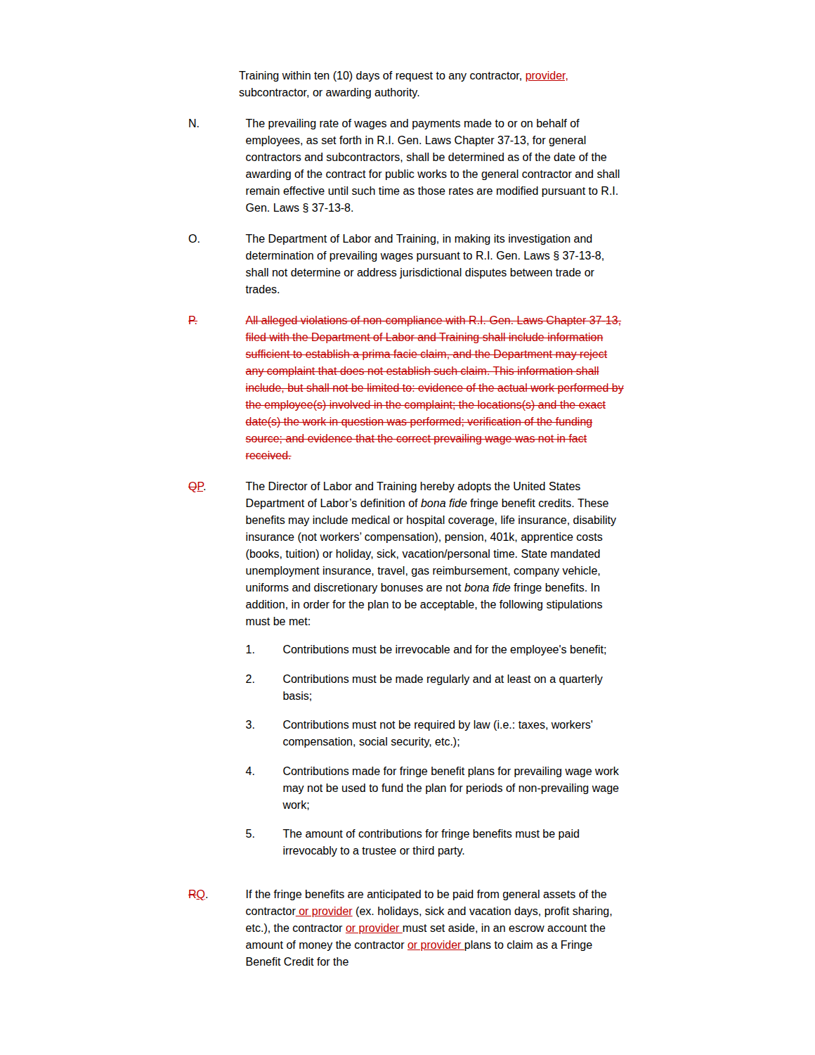Training within ten (10) days of request to any contractor, provider, subcontractor, or awarding authority.
N.
The prevailing rate of wages and payments made to or on behalf of employees, as set forth in R.I. Gen. Laws Chapter 37-13, for general contractors and subcontractors, shall be determined as of the date of the awarding of the contract for public works to the general contractor and shall remain effective until such time as those rates are modified pursuant to R.I. Gen. Laws § 37-13-8.
O.
The Department of Labor and Training, in making its investigation and determination of prevailing wages pursuant to R.I. Gen. Laws § 37-13-8, shall not determine or address jurisdictional disputes between trade or trades.
P.
All alleged violations of non-compliance with R.I. Gen. Laws Chapter 37-13, filed with the Department of Labor and Training shall include information sufficient to establish a prima facie claim, and the Department may reject any complaint that does not establish such claim. This information shall include, but shall not be limited to: evidence of the actual work performed by the employee(s) involved in the complaint; the locations(s) and the exact date(s) the work in question was performed; verification of the funding source; and evidence that the correct prevailing wage was not in fact received.
QP.
The Director of Labor and Training hereby adopts the United States Department of Labor’s definition of bona fide fringe benefit credits. These benefits may include medical or hospital coverage, life insurance, disability insurance (not workers’ compensation), pension, 401k, apprentice costs (books, tuition) or holiday, sick, vacation/personal time. State mandated unemployment insurance, travel, gas reimbursement, company vehicle, uniforms and discretionary bonuses are not bona fide fringe benefits. In addition, in order for the plan to be acceptable, the following stipulations must be met:
1. Contributions must be irrevocable and for the employee's benefit;
2. Contributions must be made regularly and at least on a quarterly basis;
3. Contributions must not be required by law (i.e.: taxes, workers' compensation, social security, etc.);
4. Contributions made for fringe benefit plans for prevailing wage work may not be used to fund the plan for periods of non-prevailing wage work;
5. The amount of contributions for fringe benefits must be paid irrevocably to a trustee or third party.
RQ.
If the fringe benefits are anticipated to be paid from general assets of the contractor or provider (ex. holidays, sick and vacation days, profit sharing, etc.), the contractor or provider must set aside, in an escrow account the amount of money the contractor or provider plans to claim as a Fringe Benefit Credit for the